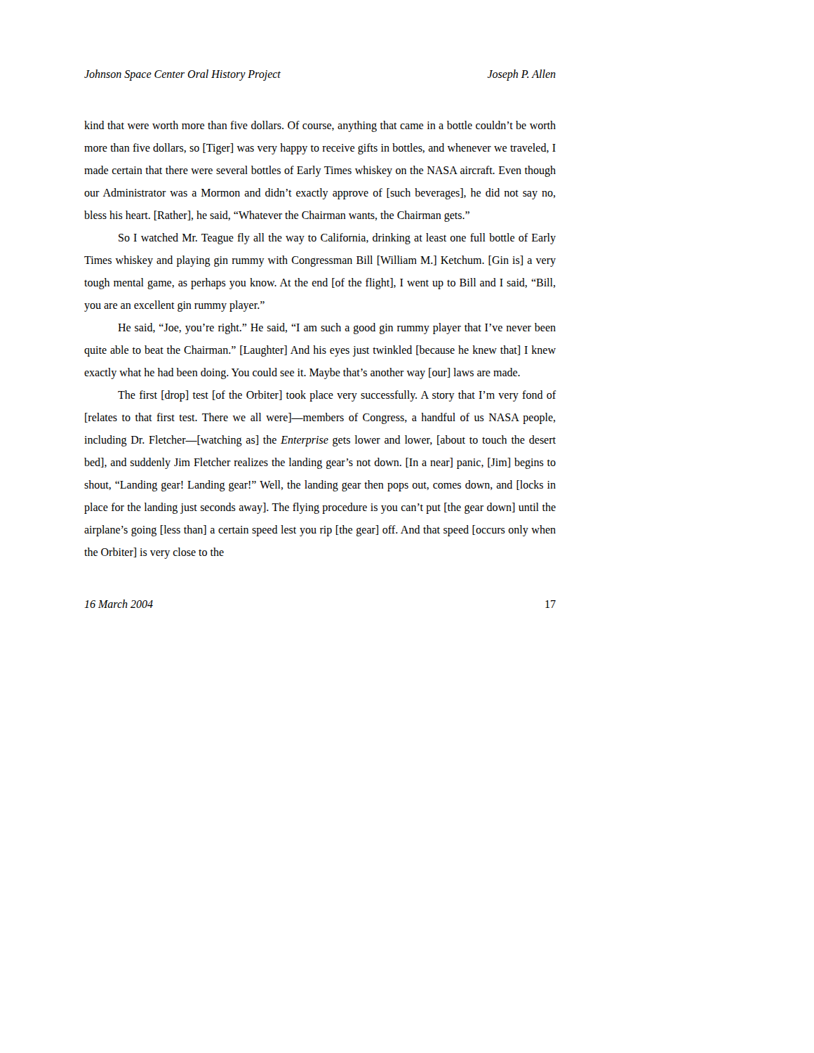Johnson Space Center Oral History Project
Joseph P. Allen
kind that were worth more than five dollars. Of course, anything that came in a bottle couldn’t be worth more than five dollars, so [Tiger] was very happy to receive gifts in bottles, and whenever we traveled, I made certain that there were several bottles of Early Times whiskey on the NASA aircraft. Even though our Administrator was a Mormon and didn’t exactly approve of [such beverages], he did not say no, bless his heart. [Rather], he said, “Whatever the Chairman wants, the Chairman gets.”
So I watched Mr. Teague fly all the way to California, drinking at least one full bottle of Early Times whiskey and playing gin rummy with Congressman Bill [William M.] Ketchum. [Gin is] a very tough mental game, as perhaps you know. At the end [of the flight], I went up to Bill and I said, “Bill, you are an excellent gin rummy player.”
He said, “Joe, you’re right.” He said, “I am such a good gin rummy player that I’ve never been quite able to beat the Chairman.” [Laughter] And his eyes just twinkled [because he knew that] I knew exactly what he had been doing. You could see it. Maybe that’s another way [our] laws are made.
The first [drop] test [of the Orbiter] took place very successfully. A story that I’m very fond of [relates to that first test. There we all were]—members of Congress, a handful of us NASA people, including Dr. Fletcher—[watching as] the Enterprise gets lower and lower, [about to touch the desert bed], and suddenly Jim Fletcher realizes the landing gear’s not down. [In a near] panic, [Jim] begins to shout, “Landing gear! Landing gear!” Well, the landing gear then pops out, comes down, and [locks in place for the landing just seconds away]. The flying procedure is you can’t put [the gear down] until the airplane’s going [less than] a certain speed lest you rip [the gear] off. And that speed [occurs only when the Orbiter] is very close to the
16 March 2004
17